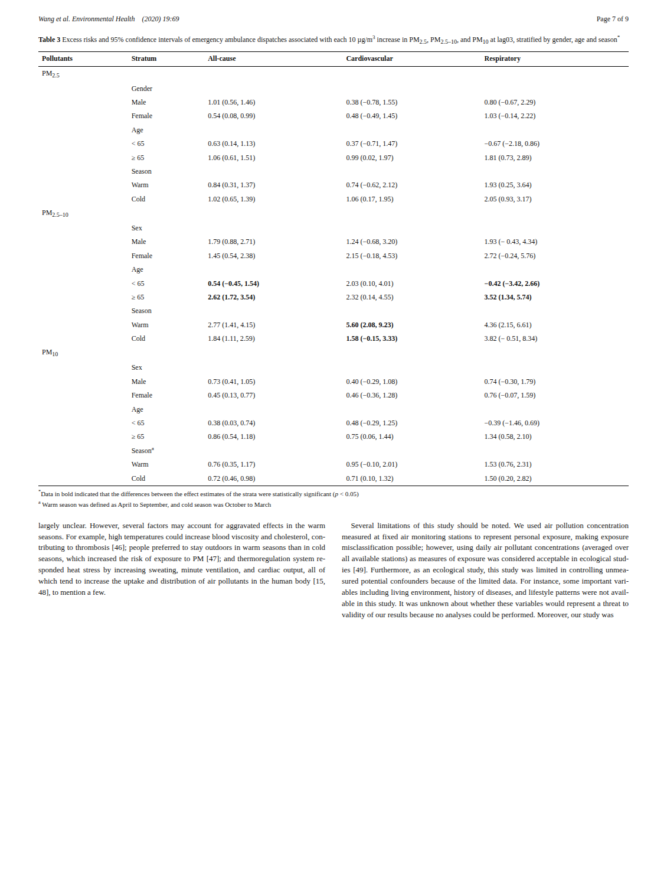Wang et al. Environmental Health (2020) 19:69
Page 7 of 9
Table 3 Excess risks and 95% confidence intervals of emergency ambulance dispatches associated with each 10 µg/m3 increase in PM2.5, PM2.5–10, and PM10 at lag03, stratified by gender, age and season*
| Pollutants | Stratum | All-cause | Cardiovascular | Respiratory |
| --- | --- | --- | --- | --- |
| PM 2.5 | | | | |
| | Gender | | | |
| | Male | 1.01 (0.56, 1.46) | 0.38 (−0.78, 1.55) | 0.80 (−0.67, 2.29) |
| | Female | 0.54 (0.08, 0.99) | 0.48 (−0.49, 1.45) | 1.03 (−0.14, 2.22) |
| | Age | | | |
| | < 65 | 0.63 (0.14, 1.13) | 0.37 (−0.71, 1.47) | −0.67 (−2.18, 0.86) |
| | ≥ 65 | 1.06 (0.61, 1.51) | 0.99 (0.02, 1.97) | 1.81 (0.73, 2.89) |
| | Season | | | |
| | Warm | 0.84 (0.31, 1.37) | 0.74 (−0.62, 2.12) | 1.93 (0.25, 3.64) |
| | Cold | 1.02 (0.65, 1.39) | 1.06 (0.17, 1.95) | 2.05 (0.93, 3.17) |
| PM 2.5–10 | | | | |
| | Sex | | | |
| | Male | 1.79 (0.88, 2.71) | 1.24 (−0.68, 3.20) | 1.93 (− 0.43, 4.34) |
| | Female | 1.45 (0.54, 2.38) | 2.15 (−0.18, 4.53) | 2.72 (−0.24, 5.76) |
| | Age | | | |
| | < 65 | 0.54 (−0.45, 1.54) | 2.03 (0.10, 4.01) | −0.42 (−3.42, 2.66) |
| | ≥ 65 | 2.62 (1.72, 3.54) | 2.32 (0.14, 4.55) | 3.52 (1.34, 5.74) |
| | Season | | | |
| | Warm | 2.77 (1.41, 4.15) | 5.60 (2.08, 9.23) | 4.36 (2.15, 6.61) |
| | Cold | 1.84 (1.11, 2.59) | 1.58 (−0.15, 3.33) | 3.82 (− 0.51, 8.34) |
| PM 10 | | | | |
| | Sex | | | |
| | Male | 0.73 (0.41, 1.05) | 0.40 (−0.29, 1.08) | 0.74 (−0.30, 1.79) |
| | Female | 0.45 (0.13, 0.77) | 0.46 (−0.36, 1.28) | 0.76 (−0.07, 1.59) |
| | Age | | | |
| | < 65 | 0.38 (0.03, 0.74) | 0.48 (−0.29, 1.25) | −0.39 (−1.46, 0.69) |
| | ≥ 65 | 0.86 (0.54, 1.18) | 0.75 (0.06, 1.44) | 1.34 (0.58, 2.10) |
| | Season a | | | |
| | Warm | 0.76 (0.35, 1.17) | 0.95 (−0.10, 2.01) | 1.53 (0.76, 2.31) |
| | Cold | 0.72 (0.46, 0.98) | 0.71 (0.10, 1.32) | 1.50 (0.20, 2.82) |
*Data in bold indicated that the differences between the effect estimates of the strata were statistically significant (p < 0.05)
a Warm season was defined as April to September, and cold season was October to March
largely unclear. However, several factors may account for aggravated effects in the warm seasons. For example, high temperatures could increase blood viscosity and cholesterol, contributing to thrombosis [46]; people preferred to stay outdoors in warm seasons than in cold seasons, which increased the risk of exposure to PM [47]; and thermoregulation system responded heat stress by increasing sweating, minute ventilation, and cardiac output, all of which tend to increase the uptake and distribution of air pollutants in the human body [15, 48], to mention a few.
Several limitations of this study should be noted. We used air pollution concentration measured at fixed air monitoring stations to represent personal exposure, making exposure misclassification possible; however, using daily air pollutant concentrations (averaged over all available stations) as measures of exposure was considered acceptable in ecological studies [49]. Furthermore, as an ecological study, this study was limited in controlling unmeasured potential confounders because of the limited data. For instance, some important variables including living environment, history of diseases, and lifestyle patterns were not available in this study. It was unknown about whether these variables would represent a threat to validity of our results because no analyses could be performed. Moreover, our study was